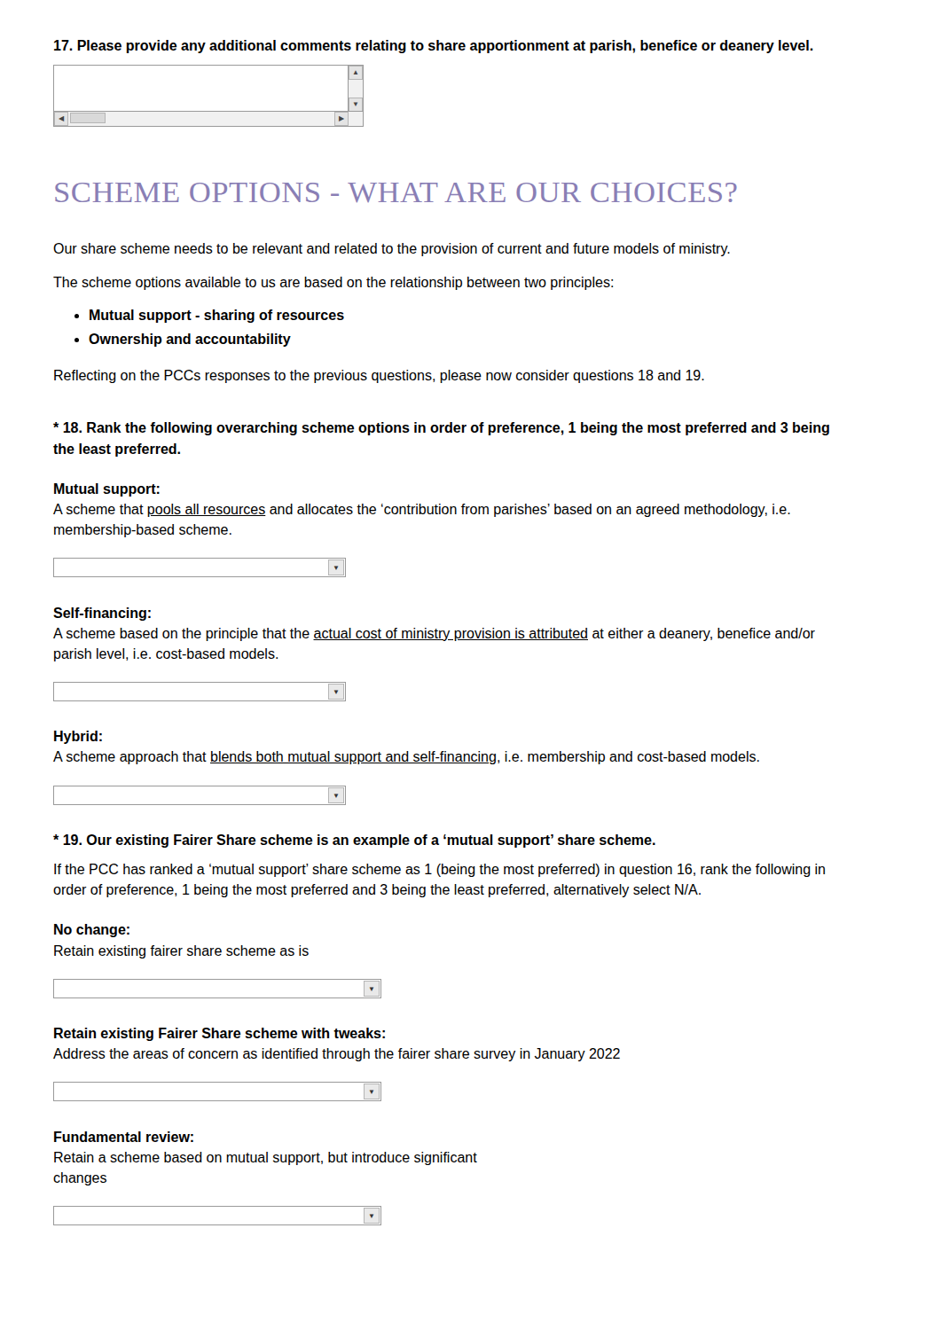17. Please provide any additional comments relating to share apportionment at parish, benefice or deanery level.
▲
▼
◀
▶
SCHEME OPTIONS - WHAT ARE OUR CHOICES?
Our share scheme needs to be relevant and related to the provision of current and future models of ministry.
The scheme options available to us are based on the relationship between two principles:
Mutual support - sharing of resources
Ownership and accountability
Reflecting on the PCCs responses to the previous questions, please now consider questions 18 and 19.
* 18. Rank the following overarching scheme options in order of preference, 1 being the most preferred and 3 being the least preferred.
Mutual support:
A scheme that pools all resources and allocates the ‘contribution from parishes’ based on an agreed methodology, i.e. membership-based scheme.
▼
Self-financing:
A scheme based on the principle that the actual cost of ministry provision is attributed at either a deanery, benefice and/or parish level, i.e. cost-based models.
▼
Hybrid:
A scheme approach that blends both mutual support and self-financing, i.e. membership and cost-based models.
▼
* 19. Our existing Fairer Share scheme is an example of a ‘mutual support’ share scheme.
If the PCC has ranked a ‘mutual support’ share scheme as 1 (being the most preferred) in question 16, rank the following in order of preference, 1 being the most preferred and 3 being the least preferred, alternatively select N/A.
No change:
Retain existing fairer share scheme as is
▼
Retain existing Fairer Share scheme with tweaks:
Address the areas of concern as identified through the fairer share survey in January 2022
▼
Fundamental review:
Retain a scheme based on mutual support, but introduce significant
changes
▼